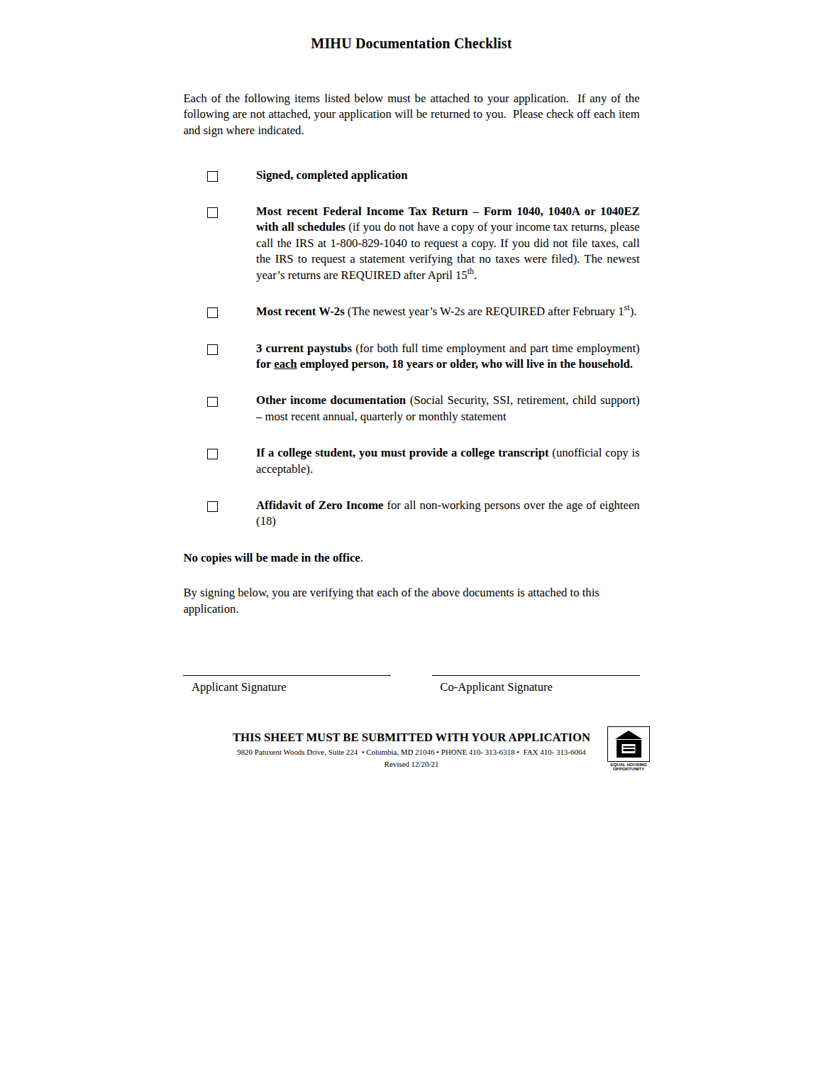MIHU Documentation Checklist
Each of the following items listed below must be attached to your application. If any of the following are not attached, your application will be returned to you. Please check off each item and sign where indicated.
Signed, completed application
Most recent Federal Income Tax Return – Form 1040, 1040A or 1040EZ with all schedules (if you do not have a copy of your income tax returns, please call the IRS at 1-800-829-1040 to request a copy. If you did not file taxes, call the IRS to request a statement verifying that no taxes were filed). The newest year’s returns are REQUIRED after April 15th.
Most recent W-2s (The newest year’s W-2s are REQUIRED after February 1st).
3 current paystubs (for both full time employment and part time employment) for each employed person, 18 years or older, who will live in the household.
Other income documentation (Social Security, SSI, retirement, child support) – most recent annual, quarterly or monthly statement
If a college student, you must provide a college transcript (unofficial copy is acceptable).
Affidavit of Zero Income for all non-working persons over the age of eighteen (18)
No copies will be made in the office.
By signing below, you are verifying that each of the above documents is attached to this application.
| Applicant Signature | Co-Applicant Signature |
THIS SHEET MUST BE SUBMITTED WITH YOUR APPLICATION
9820 Patuxent Woods Drive, Suite 224 • Columbia, MD 21046 • PHONE 410- 313-6318 • FAX 410- 313-6064 Revised 12/20/21
EQUAL HOUSING
OPPORTUNITY